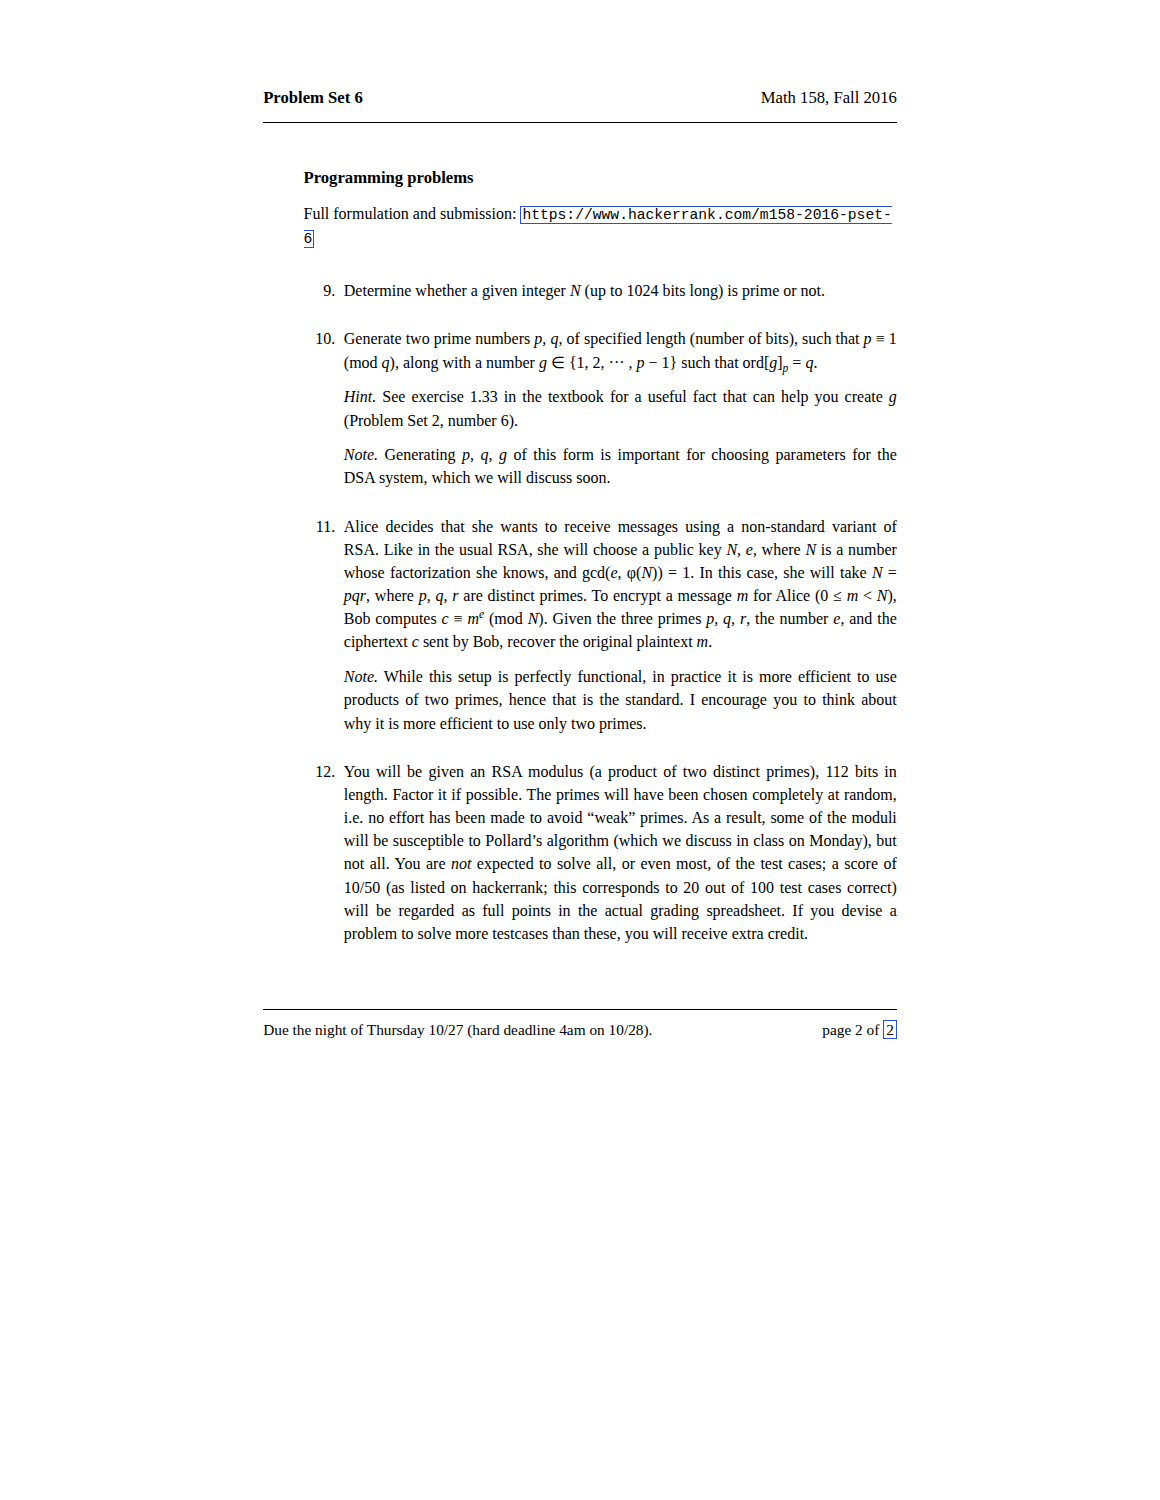Problem Set 6
Math 158, Fall 2016
Programming problems
Full formulation and submission: https://www.hackerrank.com/m158-2016-pset-6
Determine whether a given integer N (up to 1024 bits long) is prime or not.
Generate two prime numbers p, q, of specified length (number of bits), such that p ≡ 1 (mod q), along with a number g ∈ {1, 2, ··· , p − 1} such that ord[g]p = q.
Hint. See exercise 1.33 in the textbook for a useful fact that can help you create g (Problem Set 2, number 6).
Note. Generating p, q, g of this form is important for choosing parameters for the DSA system, which we will discuss soon.
Alice decides that she wants to receive messages using a non-standard variant of RSA. Like in the usual RSA, she will choose a public key N, e, where N is a number whose factorization she knows, and gcd(e, φ(N)) = 1. In this case, she will take N = pqr, where p, q, r are distinct primes. To encrypt a message m for Alice (0 ≤ m < N), Bob computes c ≡ me (mod N). Given the three primes p, q, r, the number e, and the ciphertext c sent by Bob, recover the original plaintext m.
Note. While this setup is perfectly functional, in practice it is more efficient to use products of two primes, hence that is the standard. I encourage you to think about why it is more efficient to use only two primes.
You will be given an RSA modulus (a product of two distinct primes), 112 bits in length. Factor it if possible. The primes will have been chosen completely at random, i.e. no effort has been made to avoid “weak” primes. As a result, some of the moduli will be susceptible to Pollard’s algorithm (which we discuss in class on Monday), but not all. You are not expected to solve all, or even most, of the test cases; a score of 10/50 (as listed on hackerrank; this corresponds to 20 out of 100 test cases correct) will be regarded as full points in the actual grading spreadsheet. If you devise a problem to solve more testcases than these, you will receive extra credit.
Due the night of Thursday 10/27 (hard deadline 4am on 10/28).
page 2 of 2